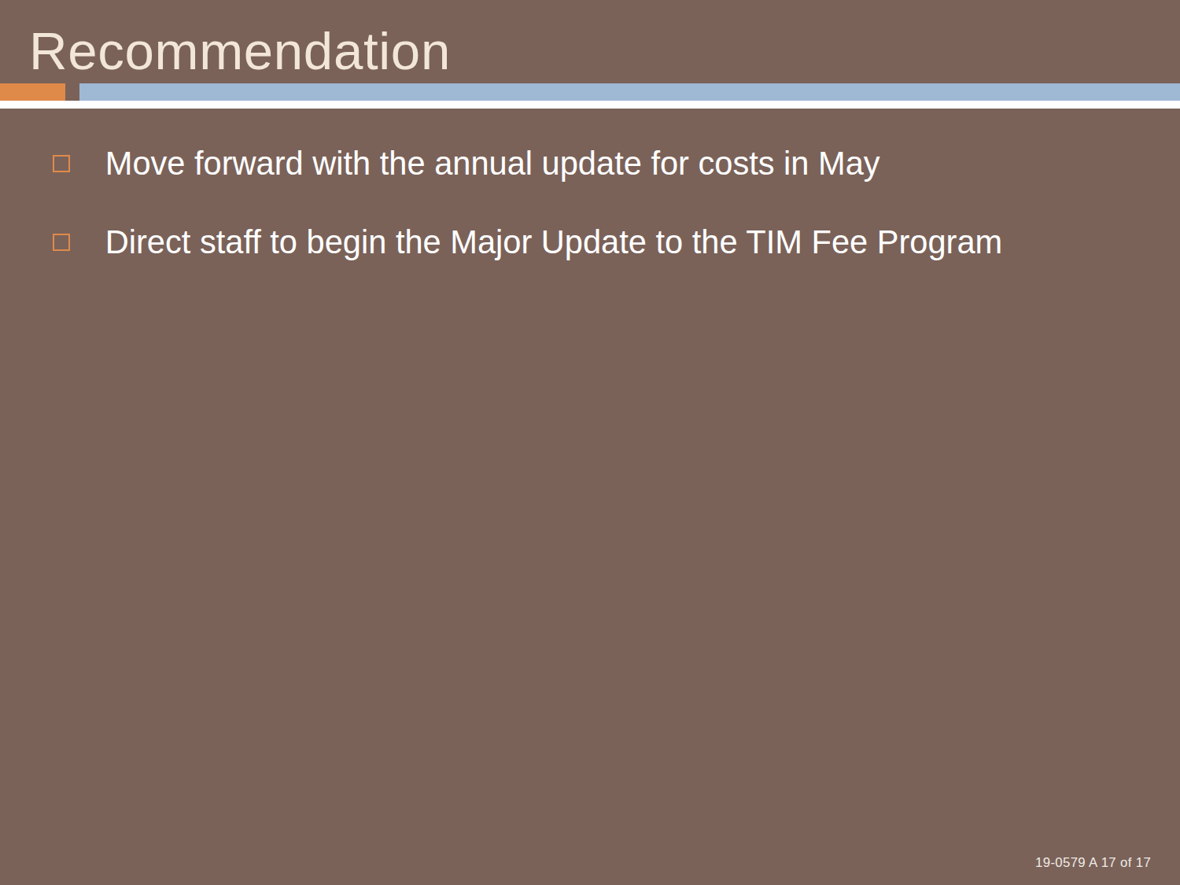Recommendation
Move forward with the annual update for costs in May
Direct staff to begin the Major Update to the TIM Fee Program
19-0579 A 17 of 17